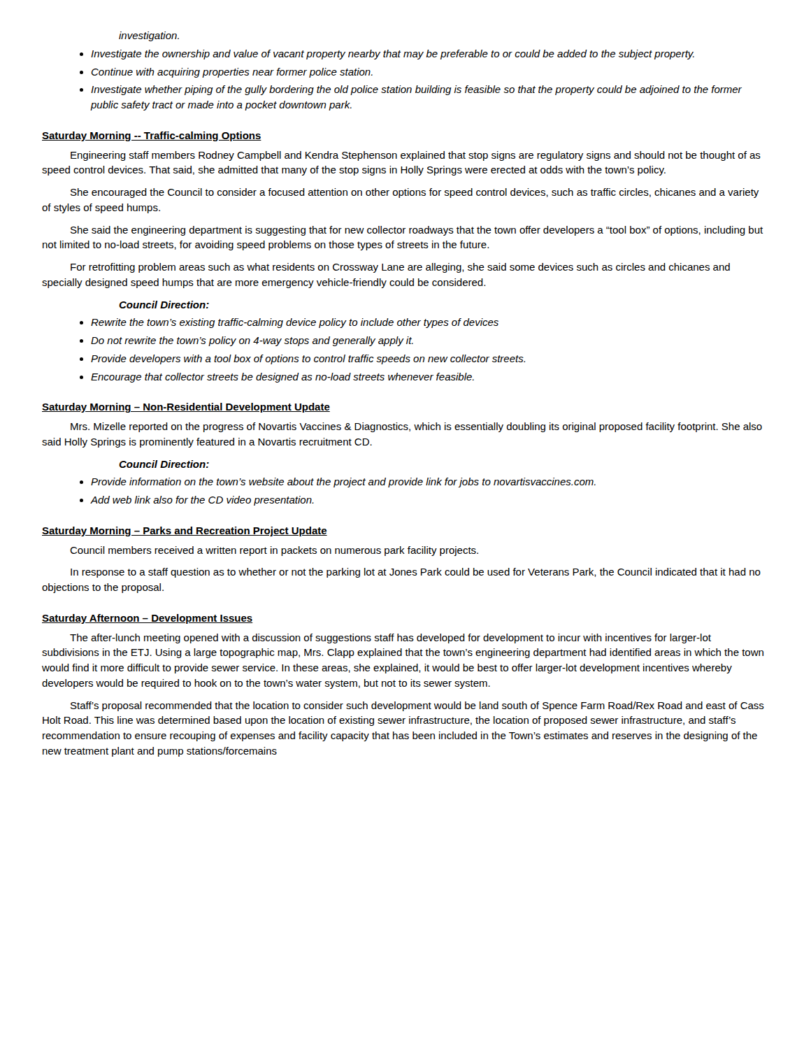investigation.
Investigate the ownership and value of vacant property nearby that may be preferable to or could be added to the subject property.
Continue with acquiring properties near former police station.
Investigate whether piping of the gully bordering the old police station building is feasible so that the property could be adjoined to the former public safety tract or made into a pocket downtown park.
Saturday Morning -- Traffic-calming Options
Engineering staff members Rodney Campbell and Kendra Stephenson explained that stop signs are regulatory signs and should not be thought of as speed control devices. That said, she admitted that many of the stop signs in Holly Springs were erected at odds with the town’s policy.
She encouraged the Council to consider a focused attention on other options for speed control devices, such as traffic circles, chicanes and a variety of styles of speed humps.
She said the engineering department is suggesting that for new collector roadways that the town offer developers a “tool box” of options, including but not limited to no-load streets, for avoiding speed problems on those types of streets in the future.
For retrofitting problem areas such as what residents on Crossway Lane are alleging, she said some devices such as circles and chicanes and specially designed speed humps that are more emergency vehicle-friendly could be considered.
Council Direction:
Rewrite the town’s existing traffic-calming device policy to include other types of devices
Do not rewrite the town’s policy on 4-way stops and generally apply it.
Provide developers with a tool box of options to control traffic speeds on new collector streets.
Encourage that collector streets be designed as no-load streets whenever feasible.
Saturday Morning – Non-Residential Development Update
Mrs. Mizelle reported on the progress of Novartis Vaccines & Diagnostics, which is essentially doubling its original proposed facility footprint. She also said Holly Springs is prominently featured in a Novartis recruitment CD.
Council Direction:
Provide information on the town’s website about the project and provide link for jobs to novartisvaccines.com.
Add web link also for the CD video presentation.
Saturday Morning – Parks and Recreation Project Update
Council members received a written report in packets on numerous park facility projects.
In response to a staff question as to whether or not the parking lot at Jones Park could be used for Veterans Park, the Council indicated that it had no objections to the proposal.
Saturday Afternoon – Development Issues
The after-lunch meeting opened with a discussion of suggestions staff has developed for development to incur with incentives for larger-lot subdivisions in the ETJ. Using a large topographic map, Mrs. Clapp explained that the town’s engineering department had identified areas in which the town would find it more difficult to provide sewer service. In these areas, she explained, it would be best to offer larger-lot development incentives whereby developers would be required to hook on to the town’s water system, but not to its sewer system.
Staff’s proposal recommended that the location to consider such development would be land south of Spence Farm Road/Rex Road and east of Cass Holt Road. This line was determined based upon the location of existing sewer infrastructure, the location of proposed sewer infrastructure, and staff’s recommendation to ensure recouping of expenses and facility capacity that has been included in the Town’s estimates and reserves in the designing of the new treatment plant and pump stations/forcemains